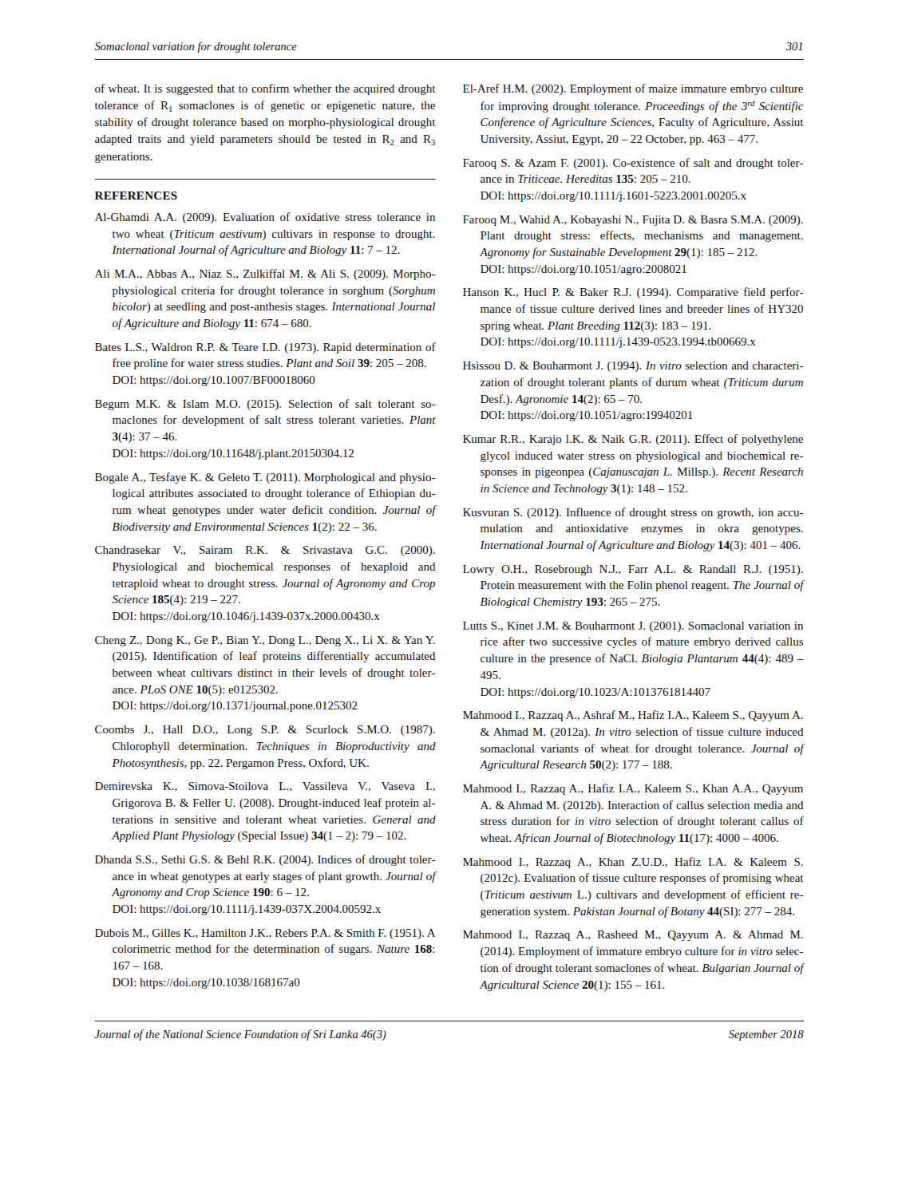Somaclonal variation for drought tolerance
301
of wheat. It is suggested that to confirm whether the acquired drought tolerance of R1 somaclones is of genetic or epigenetic nature, the stability of drought tolerance based on morpho-physiological drought adapted traits and yield parameters should be tested in R2 and R3 generations.
References
Al-Ghamdi A.A. (2009). Evaluation of oxidative stress tolerance in two wheat (Triticum aestivum) cultivars in response to drought. International Journal of Agriculture and Biology 11: 7 – 12.
Ali M.A., Abbas A., Niaz S., Zulkiffal M. & Ali S. (2009). Morpho-physiological criteria for drought tolerance in sorghum (Sorghum bicolor) at seedling and post-anthesis stages. International Journal of Agriculture and Biology 11: 674 – 680.
Bates L.S., Waldron R.P. & Teare I.D. (1973). Rapid determination of free proline for water stress studies. Plant and Soil 39: 205 – 208. DOI: https://doi.org/10.1007/BF00018060
Begum M.K. & Islam M.O. (2015). Selection of salt tolerant somaclones for development of salt stress tolerant varieties. Plant 3(4): 37 – 46. DOI: https://doi.org/10.11648/j.plant.20150304.12
Bogale A., Tesfaye K. & Geleto T. (2011). Morphological and physiological attributes associated to drought tolerance of Ethiopian durum wheat genotypes under water deficit condition. Journal of Biodiversity and Environmental Sciences 1(2): 22 – 36.
Chandrasekar V., Sairam R.K. & Srivastava G.C. (2000). Physiological and biochemical responses of hexaploid and tetraploid wheat to drought stress. Journal of Agronomy and Crop Science 185(4): 219 – 227. DOI: https://doi.org/10.1046/j.1439-037x.2000.00430.x
Cheng Z., Dong K., Ge P., Bian Y., Dong L., Deng X., Li X. & Yan Y. (2015). Identification of leaf proteins differentially accumulated between wheat cultivars distinct in their levels of drought tolerance. PLoS ONE 10(5): e0125302. DOI: https://doi.org/10.1371/journal.pone.0125302
Coombs J., Hall D.O., Long S.P. & Scurlock S.M.O. (1987). Chlorophyll determination. Techniques in Bioproductivity and Photosynthesis, pp. 22. Pergamon Press, Oxford, UK.
Demirevska K., Simova-Stoilova L., Vassileva V., Vaseva I., Grigorova B. & Feller U. (2008). Drought-induced leaf protein alterations in sensitive and tolerant wheat varieties. General and Applied Plant Physiology (Special Issue) 34(1 – 2): 79 – 102.
Dhanda S.S., Sethi G.S. & Behl R.K. (2004). Indices of drought tolerance in wheat genotypes at early stages of plant growth. Journal of Agronomy and Crop Science 190: 6 – 12. DOI: https://doi.org/10.1111/j.1439-037X.2004.00592.x
Dubois M., Gilles K., Hamilton J.K., Rebers P.A. & Smith F. (1951). A colorimetric method for the determination of sugars. Nature 168: 167 – 168. DOI: https://doi.org/10.1038/168167a0
El-Aref H.M. (2002). Employment of maize immature embryo culture for improving drought tolerance. Proceedings of the 3rd Scientific Conference of Agriculture Sciences, Faculty of Agriculture, Assiut University, Assiut, Egypt, 20 – 22 October, pp. 463 – 477.
Farooq S. & Azam F. (2001). Co-existence of salt and drought tolerance in Triticeae. Hereditas 135: 205 – 210. DOI: https://doi.org/10.1111/j.1601-5223.2001.00205.x
Farooq M., Wahid A., Kobayashi N., Fujita D. & Basra S.M.A. (2009). Plant drought stress: effects, mechanisms and management. Agronomy for Sustainable Development 29(1): 185 – 212. DOI: https://doi.org/10.1051/agro:2008021
Hanson K., Hucl P. & Baker R.J. (1994). Comparative field performance of tissue culture derived lines and breeder lines of HY320 spring wheat. Plant Breeding 112(3): 183 – 191. DOI: https://doi.org/10.1111/j.1439-0523.1994.tb00669.x
Hsissou D. & Bouharmont J. (1994). In vitro selection and characterization of drought tolerant plants of durum wheat (Triticum durum Desf.). Agronomie 14(2): 65 – 70. DOI: https://doi.org/10.1051/agro:19940201
Kumar R.R., Karajo l.K. & Naik G.R. (2011). Effect of polyethylene glycol induced water stress on physiological and biochemical responses in pigeonpea (Cajanuscajan L. Millsp.). Recent Research in Science and Technology 3(1): 148 – 152.
Kusvuran S. (2012). Influence of drought stress on growth, ion accumulation and antioxidative enzymes in okra genotypes. International Journal of Agriculture and Biology 14(3): 401 – 406.
Lowry O.H., Rosebrough N.J., Farr A.L. & Randall R.J. (1951). Protein measurement with the Folin phenol reagent. The Journal of Biological Chemistry 193: 265 – 275.
Lutts S., Kinet J.M. & Bouharmont J. (2001). Somaclonal variation in rice after two successive cycles of mature embryo derived callus culture in the presence of NaCl. Biologia Plantarum 44(4): 489 – 495. DOI: https://doi.org/10.1023/A:1013761814407
Mahmood I., Razzaq A., Ashraf M., Hafiz I.A., Kaleem S., Qayyum A. & Ahmad M. (2012a). In vitro selection of tissue culture induced somaclonal variants of wheat for drought tolerance. Journal of Agricultural Research 50(2): 177 – 188.
Mahmood I., Razzaq A., Hafiz I.A., Kaleem S., Khan A.A., Qayyum A. & Ahmad M. (2012b). Interaction of callus selection media and stress duration for in vitro selection of drought tolerant callus of wheat. African Journal of Biotechnology 11(17): 4000 – 4006.
Mahmood I., Razzaq A., Khan Z.U.D., Hafiz I.A. & Kaleem S. (2012c). Evaluation of tissue culture responses of promising wheat (Triticum aestivum L.) cultivars and development of efficient regeneration system. Pakistan Journal of Botany 44(SI): 277 – 284.
Mahmood I., Razzaq A., Rasheed M., Qayyum A. & Ahmad M. (2014). Employment of immature embryo culture for in vitro selection of drought tolerant somaclones of wheat. Bulgarian Journal of Agricultural Science 20(1): 155 – 161.
Journal of the National Science Foundation of Sri Lanka 46(3)
September 2018